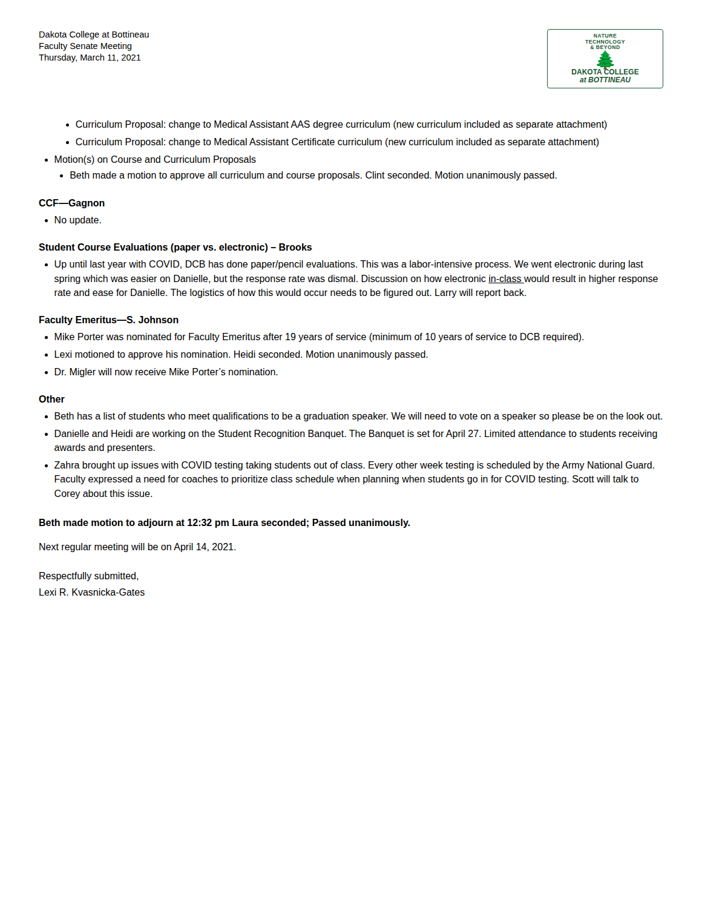Dakota College at Bottineau
Faculty Senate Meeting
Thursday, March 11, 2021
Nature
Technology
& Beyond
🌲
DAKOTA COLLEGE
at BOTTINEAU
Curriculum Proposal: change to Medical Assistant AAS degree curriculum (new curriculum included as separate attachment)
Curriculum Proposal: change to Medical Assistant Certificate curriculum (new curriculum included as separate attachment)
Motion(s) on Course and Curriculum Proposals
Beth made a motion to approve all curriculum and course proposals. Clint seconded. Motion unanimously passed.
CCF—Gagnon
No update.
Student Course Evaluations (paper vs. electronic) – Brooks
Up until last year with COVID, DCB has done paper/pencil evaluations. This was a labor-intensive process. We went electronic during last spring which was easier on Danielle, but the response rate was dismal. Discussion on how electronic in-class would result in higher response rate and ease for Danielle. The logistics of how this would occur needs to be figured out. Larry will report back.
Faculty Emeritus—S. Johnson
Mike Porter was nominated for Faculty Emeritus after 19 years of service (minimum of 10 years of service to DCB required).
Lexi motioned to approve his nomination. Heidi seconded. Motion unanimously passed.
Dr. Migler will now receive Mike Porter’s nomination.
Other
Beth has a list of students who meet qualifications to be a graduation speaker. We will need to vote on a speaker so please be on the look out.
Danielle and Heidi are working on the Student Recognition Banquet. The Banquet is set for April 27. Limited attendance to students receiving awards and presenters.
Zahra brought up issues with COVID testing taking students out of class. Every other week testing is scheduled by the Army National Guard. Faculty expressed a need for coaches to prioritize class schedule when planning when students go in for COVID testing. Scott will talk to Corey about this issue.
Beth made motion to adjourn at 12:32 pm Laura seconded; Passed unanimously.
Next regular meeting will be on April 14, 2021.
Respectfully submitted,
Lexi R. Kvasnicka-Gates